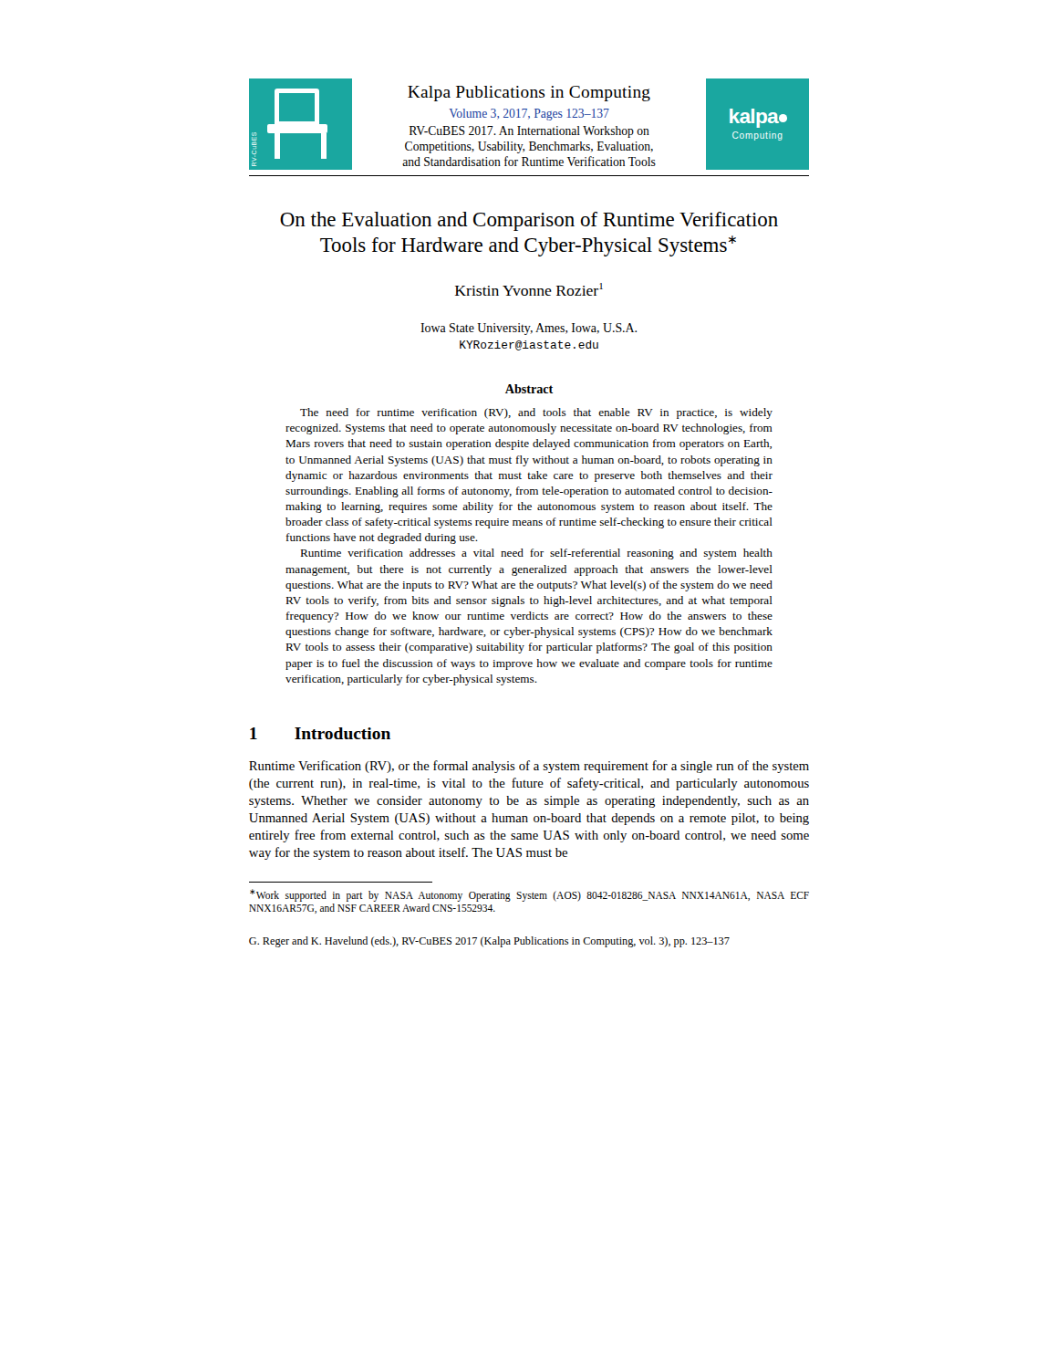RV-CuBES
Kalpa Publications in Computing
Volume 3, 2017, Pages 123–137
RV-CuBES 2017. An International Workshop on
Competitions, Usability, Benchmarks, Evaluation,
and Standardisation for Runtime Verification Tools
kalpa
Computing
On the Evaluation and Comparison of Runtime Verification
Tools for Hardware and Cyber-Physical Systems∗
Kristin Yvonne Rozier1
Iowa State University, Ames, Iowa, U.S.A.
KYRozier@iastate.edu
Abstract
The need for runtime verification (RV), and tools that enable RV in practice, is widely recognized. Systems that need to operate autonomously necessitate on-board RV technologies, from Mars rovers that need to sustain operation despite delayed communication from operators on Earth, to Unmanned Aerial Systems (UAS) that must fly without a human on-board, to robots operating in dynamic or hazardous environments that must take care to preserve both themselves and their surroundings. Enabling all forms of autonomy, from tele-operation to automated control to decision-making to learning, requires some ability for the autonomous system to reason about itself. The broader class of safety-critical systems require means of runtime self-checking to ensure their critical functions have not degraded during use.
Runtime verification addresses a vital need for self-referential reasoning and system health management, but there is not currently a generalized approach that answers the lower-level questions. What are the inputs to RV? What are the outputs? What level(s) of the system do we need RV tools to verify, from bits and sensor signals to high-level architectures, and at what temporal frequency? How do we know our runtime verdicts are correct? How do the answers to these questions change for software, hardware, or cyber-physical systems (CPS)? How do we benchmark RV tools to assess their (comparative) suitability for particular platforms? The goal of this position paper is to fuel the discussion of ways to improve how we evaluate and compare tools for runtime verification, particularly for cyber-physical systems.
1 Introduction
Runtime Verification (RV), or the formal analysis of a system requirement for a single run of the system (the current run), in real-time, is vital to the future of safety-critical, and particularly autonomous systems. Whether we consider autonomy to be as simple as operating independently, such as an Unmanned Aerial System (UAS) without a human on-board that depends on a remote pilot, to being entirely free from external control, such as the same UAS with only on-board control, we need some way for the system to reason about itself. The UAS must be
∗Work supported in part by NASA Autonomy Operating System (AOS) 8042-018286_NASA NNX14AN61A, NASA ECF NNX16AR57G, and NSF CAREER Award CNS-1552934.
G. Reger and K. Havelund (eds.), RV-CuBES 2017 (Kalpa Publications in Computing, vol. 3), pp. 123–137